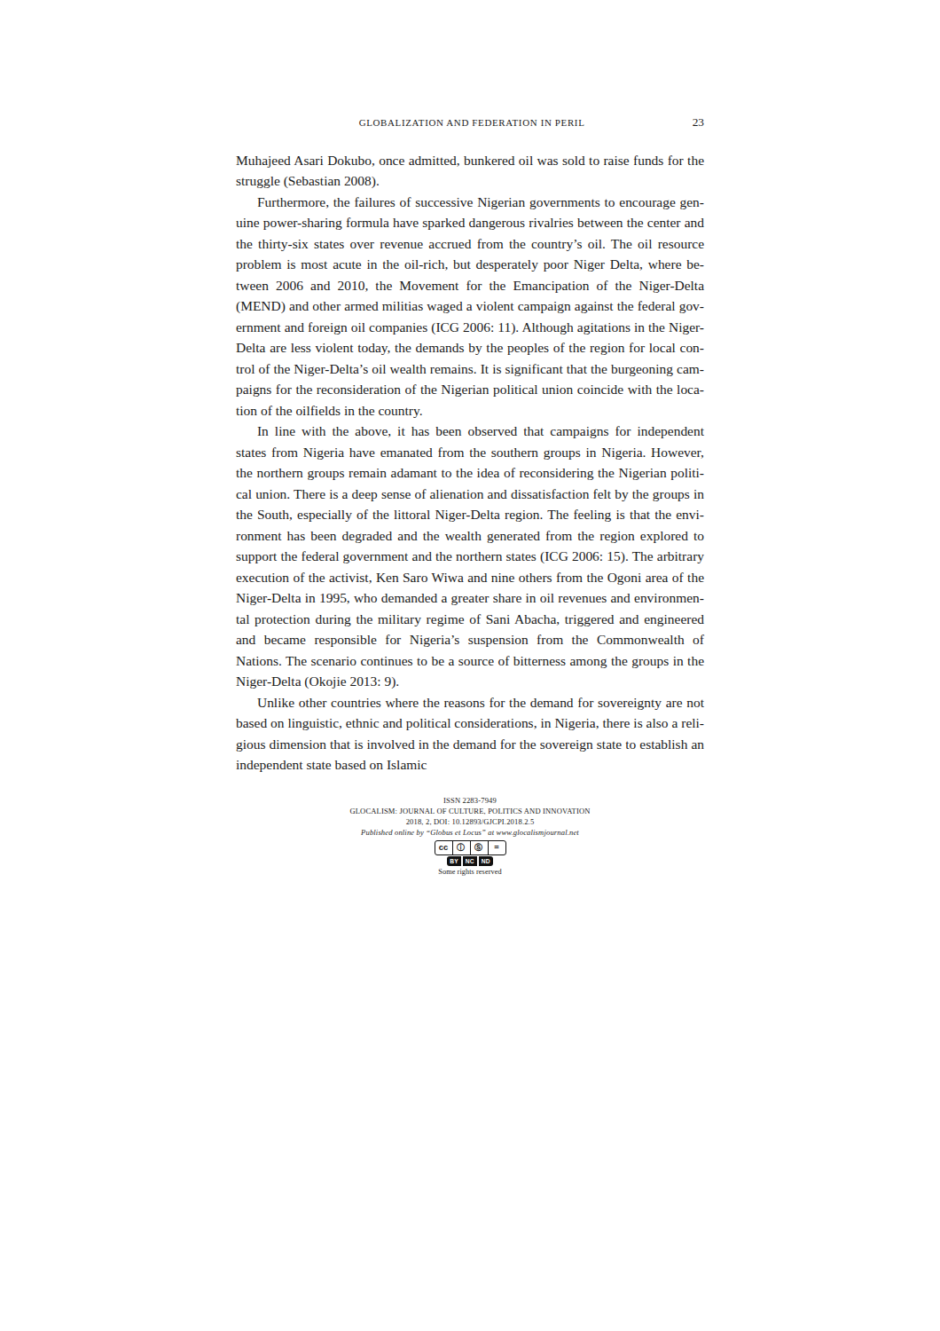Globalization and Federation in Peril 23
Muhajeed Asari Dokubo, once admitted, bunkered oil was sold to raise funds for the struggle (Sebastian 2008).
Furthermore, the failures of successive Nigerian governments to encourage genuine power-sharing formula have sparked dangerous rivalries between the center and the thirty-six states over revenue accrued from the country’s oil. The oil resource problem is most acute in the oil-rich, but desperately poor Niger Delta, where between 2006 and 2010, the Movement for the Emancipation of the Niger-Delta (MEND) and other armed militias waged a violent campaign against the federal government and foreign oil companies (ICG 2006: 11). Although agitations in the Niger-Delta are less violent today, the demands by the peoples of the region for local control of the Niger-Delta’s oil wealth remains. It is significant that the burgeoning campaigns for the reconsideration of the Nigerian political union coincide with the location of the oilfields in the country.
In line with the above, it has been observed that campaigns for independent states from Nigeria have emanated from the southern groups in Nigeria. However, the northern groups remain adamant to the idea of reconsidering the Nigerian political union. There is a deep sense of alienation and dissatisfaction felt by the groups in the South, especially of the littoral Niger-Delta region. The feeling is that the environment has been degraded and the wealth generated from the region explored to support the federal government and the northern states (ICG 2006: 15). The arbitrary execution of the activist, Ken Saro Wiwa and nine others from the Ogoni area of the Niger-Delta in 1995, who demanded a greater share in oil revenues and environmental protection during the military regime of Sani Abacha, triggered and engineered and became responsible for Nigeria’s suspension from the Commonwealth of Nations. The scenario continues to be a source of bitterness among the groups in the Niger-Delta (Okojie 2013: 9).
Unlike other countries where the reasons for the demand for sovereignty are not based on linguistic, ethnic and political considerations, in Nigeria, there is also a religious dimension that is involved in the demand for the sovereign state to establish an independent state based on Islamic
ISSN 2283-7949
Glocalism: Journal of Culture, Politics and Innovation
2018, 2, DOI: 10.12893/gjcpi.2018.2.5
Published online by “Globus et Locus” at www.glocalismjournal.net
cc
ⓘ
Ⓢ
=
BY
NC
ND
Some rights reserved